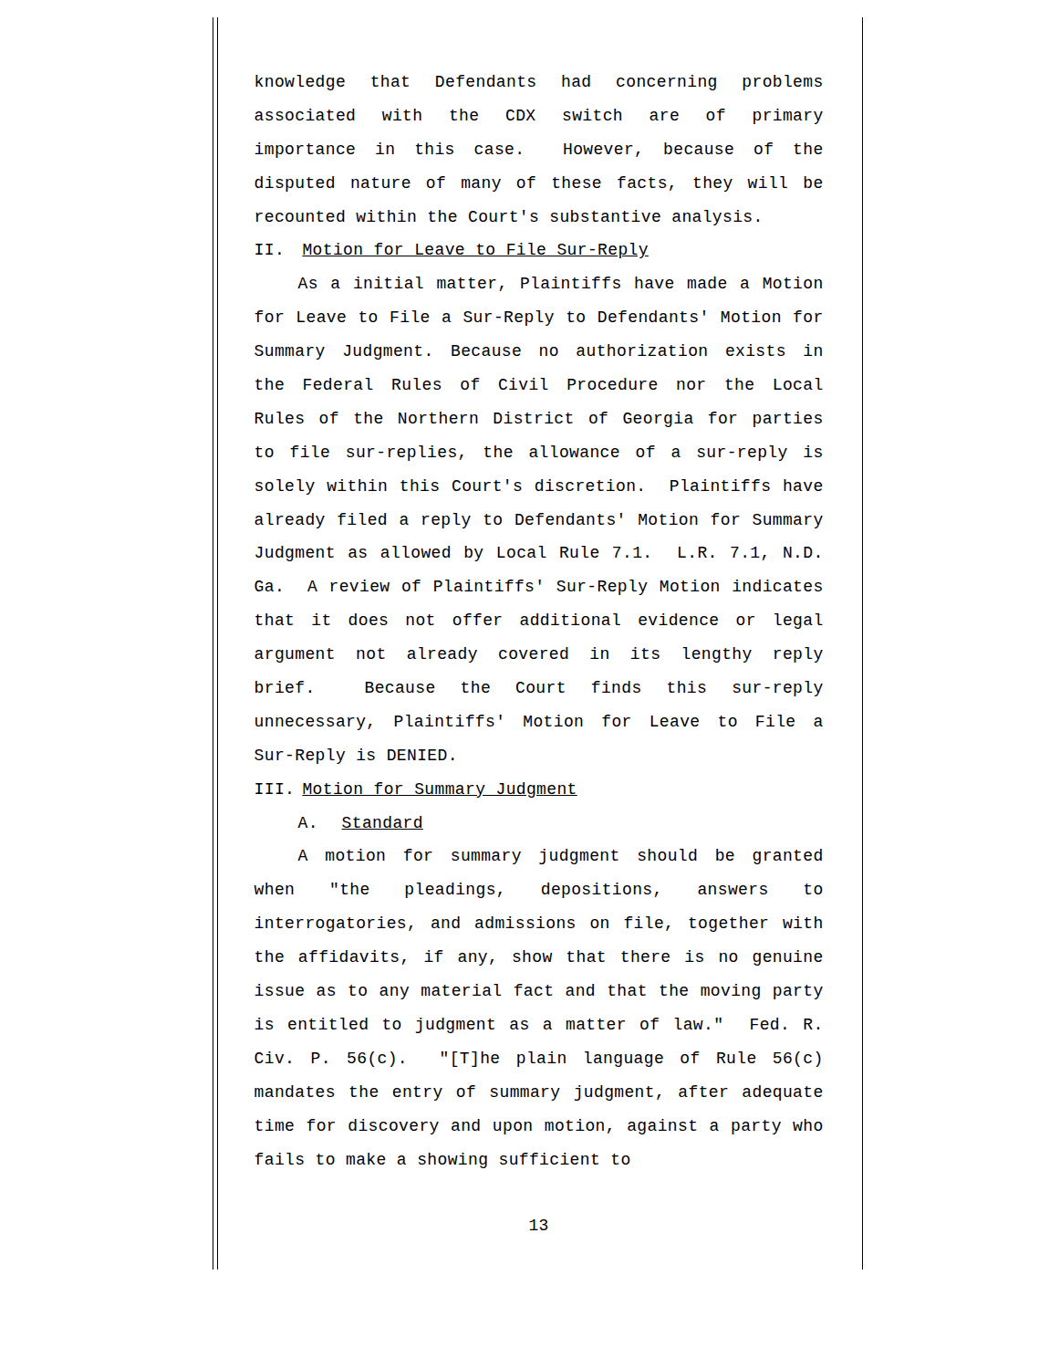knowledge that Defendants had concerning problems associated with the CDX switch are of primary importance in this case. However, because of the disputed nature of many of these facts, they will be recounted within the Court's substantive analysis.
II. Motion for Leave to File Sur-Reply
As a initial matter, Plaintiffs have made a Motion for Leave to File a Sur-Reply to Defendants' Motion for Summary Judgment. Because no authorization exists in the Federal Rules of Civil Procedure nor the Local Rules of the Northern District of Georgia for parties to file sur-replies, the allowance of a sur-reply is solely within this Court's discretion. Plaintiffs have already filed a reply to Defendants' Motion for Summary Judgment as allowed by Local Rule 7.1. L.R. 7.1, N.D. Ga. A review of Plaintiffs' Sur-Reply Motion indicates that it does not offer additional evidence or legal argument not already covered in its lengthy reply brief. Because the Court finds this sur-reply unnecessary, Plaintiffs' Motion for Leave to File a Sur-Reply is DENIED.
III. Motion for Summary Judgment
A. Standard
A motion for summary judgment should be granted when "the pleadings, depositions, answers to interrogatories, and admissions on file, together with the affidavits, if any, show that there is no genuine issue as to any material fact and that the moving party is entitled to judgment as a matter of law." Fed. R. Civ. P. 56(c). "[T]he plain language of Rule 56(c) mandates the entry of summary judgment, after adequate time for discovery and upon motion, against a party who fails to make a showing sufficient to
13